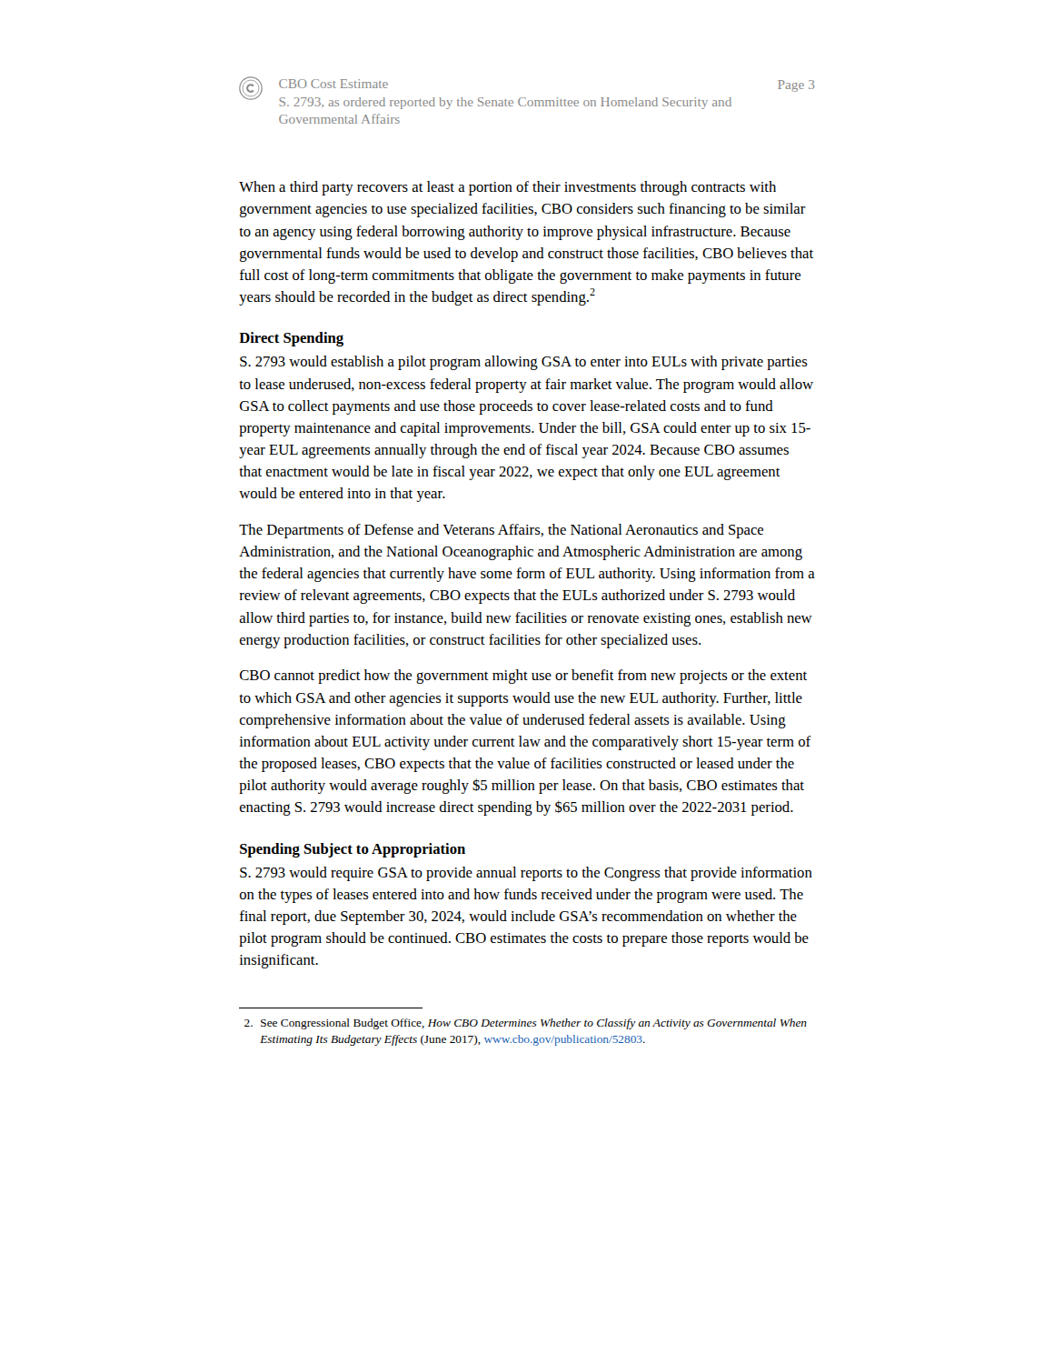CBO Cost Estimate S. 2793, as ordered reported by the Senate Committee on Homeland Security and Governmental Affairs
Page 3
When a third party recovers at least a portion of their investments through contracts with government agencies to use specialized facilities, CBO considers such financing to be similar to an agency using federal borrowing authority to improve physical infrastructure. Because governmental funds would be used to develop and construct those facilities, CBO believes that full cost of long-term commitments that obligate the government to make payments in future years should be recorded in the budget as direct spending.2
Direct Spending
S. 2793 would establish a pilot program allowing GSA to enter into EULs with private parties to lease underused, non-excess federal property at fair market value. The program would allow GSA to collect payments and use those proceeds to cover lease-related costs and to fund property maintenance and capital improvements. Under the bill, GSA could enter up to six 15-year EUL agreements annually through the end of fiscal year 2024. Because CBO assumes that enactment would be late in fiscal year 2022, we expect that only one EUL agreement would be entered into in that year.
The Departments of Defense and Veterans Affairs, the National Aeronautics and Space Administration, and the National Oceanographic and Atmospheric Administration are among the federal agencies that currently have some form of EUL authority. Using information from a review of relevant agreements, CBO expects that the EULs authorized under S. 2793 would allow third parties to, for instance, build new facilities or renovate existing ones, establish new energy production facilities, or construct facilities for other specialized uses.
CBO cannot predict how the government might use or benefit from new projects or the extent to which GSA and other agencies it supports would use the new EUL authority. Further, little comprehensive information about the value of underused federal assets is available. Using information about EUL activity under current law and the comparatively short 15-year term of the proposed leases, CBO expects that the value of facilities constructed or leased under the pilot authority would average roughly $5 million per lease. On that basis, CBO estimates that enacting S. 2793 would increase direct spending by $65 million over the 2022-2031 period.
Spending Subject to Appropriation
S. 2793 would require GSA to provide annual reports to the Congress that provide information on the types of leases entered into and how funds received under the program were used. The final report, due September 30, 2024, would include GSA’s recommendation on whether the pilot program should be continued. CBO estimates the costs to prepare those reports would be insignificant.
2. See Congressional Budget Office, How CBO Determines Whether to Classify an Activity as Governmental When Estimating Its Budgetary Effects (June 2017), www.cbo.gov/publication/52803.